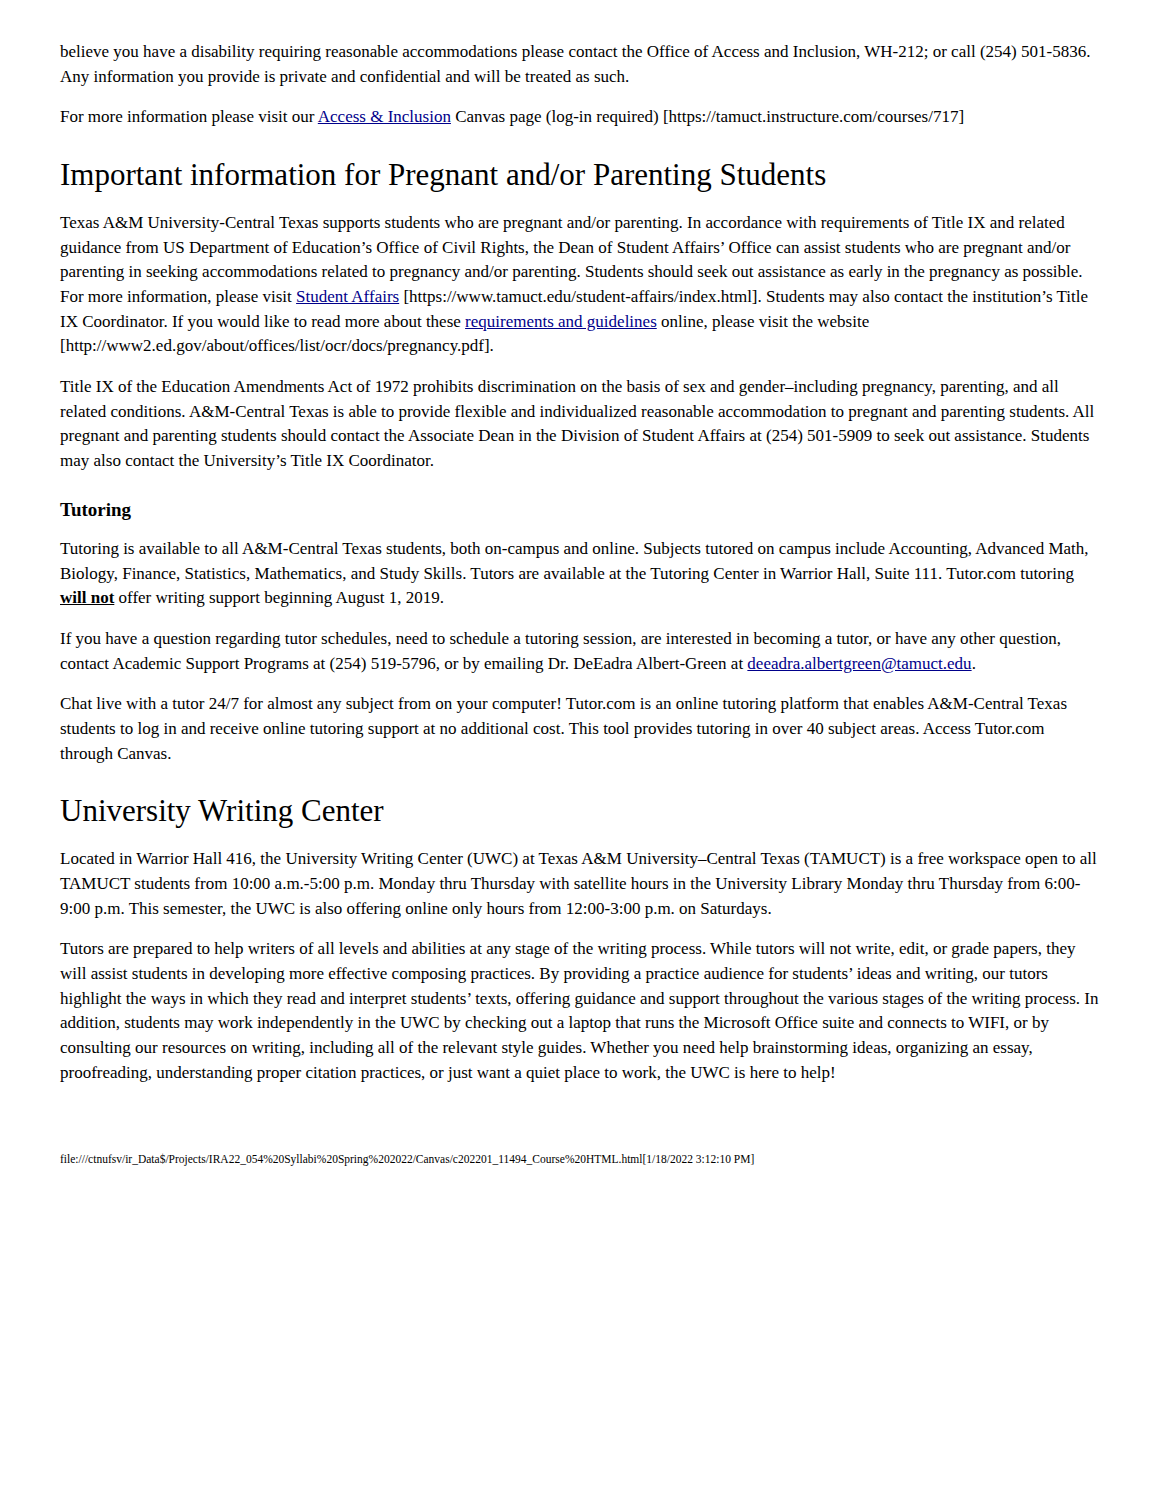believe you have a disability requiring reasonable accommodations please contact the Office of Access and Inclusion, WH-212; or call (254) 501-5836. Any information you provide is private and confidential and will be treated as such.
For more information please visit our Access & Inclusion Canvas page (log-in required) [https://tamuct.instructure.com/courses/717]
Important information for Pregnant and/or Parenting Students
Texas A&M University-Central Texas supports students who are pregnant and/or parenting. In accordance with requirements of Title IX and related guidance from US Department of Education’s Office of Civil Rights, the Dean of Student Affairs’ Office can assist students who are pregnant and/or parenting in seeking accommodations related to pregnancy and/or parenting. Students should seek out assistance as early in the pregnancy as possible. For more information, please visit Student Affairs [https://www.tamuct.edu/student-affairs/index.html]. Students may also contact the institution’s Title IX Coordinator. If you would like to read more about these requirements and guidelines online, please visit the website [http://www2.ed.gov/about/offices/list/ocr/docs/pregnancy.pdf].
Title IX of the Education Amendments Act of 1972 prohibits discrimination on the basis of sex and gender–including pregnancy, parenting, and all related conditions. A&M-Central Texas is able to provide flexible and individualized reasonable accommodation to pregnant and parenting students. All pregnant and parenting students should contact the Associate Dean in the Division of Student Affairs at (254) 501-5909 to seek out assistance. Students may also contact the University’s Title IX Coordinator.
Tutoring
Tutoring is available to all A&M-Central Texas students, both on-campus and online. Subjects tutored on campus include Accounting, Advanced Math, Biology, Finance, Statistics, Mathematics, and Study Skills. Tutors are available at the Tutoring Center in Warrior Hall, Suite 111. Tutor.com tutoring will not offer writing support beginning August 1, 2019.
If you have a question regarding tutor schedules, need to schedule a tutoring session, are interested in becoming a tutor, or have any other question, contact Academic Support Programs at (254) 519-5796, or by emailing Dr. DeEadra Albert-Green at deeadra.albertgreen@tamuct.edu.
Chat live with a tutor 24/7 for almost any subject from on your computer! Tutor.com is an online tutoring platform that enables A&M-Central Texas students to log in and receive online tutoring support at no additional cost. This tool provides tutoring in over 40 subject areas. Access Tutor.com through Canvas.
University Writing Center
Located in Warrior Hall 416, the University Writing Center (UWC) at Texas A&M University–Central Texas (TAMUCT) is a free workspace open to all TAMUCT students from 10:00 a.m.-5:00 p.m. Monday thru Thursday with satellite hours in the University Library Monday thru Thursday from 6:00-9:00 p.m. This semester, the UWC is also offering online only hours from 12:00-3:00 p.m. on Saturdays.
Tutors are prepared to help writers of all levels and abilities at any stage of the writing process. While tutors will not write, edit, or grade papers, they will assist students in developing more effective composing practices. By providing a practice audience for students’ ideas and writing, our tutors highlight the ways in which they read and interpret students’ texts, offering guidance and support throughout the various stages of the writing process. In addition, students may work independently in the UWC by checking out a laptop that runs the Microsoft Office suite and connects to WIFI, or by consulting our resources on writing, including all of the relevant style guides. Whether you need help brainstorming ideas, organizing an essay, proofreading, understanding proper citation practices, or just want a quiet place to work, the UWC is here to help!
file:///ctnufsv/ir_Data$/Projects/IRA22_054%20Syllabi%20Spring%202022/Canvas/c202201_11494_Course%20HTML.html[1/18/2022 3:12:10 PM]